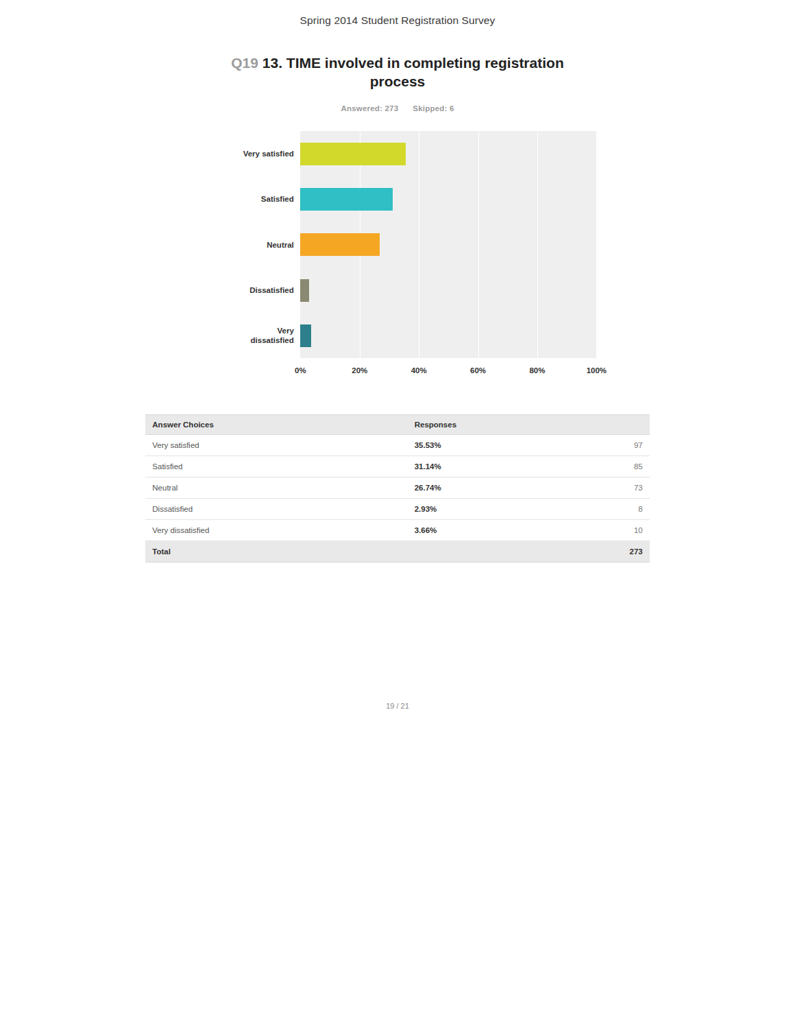Spring 2014 Student Registration Survey
Q19 13. TIME involved in completing registration process
Answered: 273 Skipped: 6
Very satisfied
Satisfied
Neutral
Dissatisfied
Very
dissatisfied
0% 20% 40% 60% 80% 100%
| Answer Choices | Responses |
| --- | --- |
| Very satisfied | 35.53% | 97 |
| Satisfied | 31.14% | 85 |
| Neutral | 26.74% | 73 |
| Dissatisfied | 2.93% | 8 |
| Very dissatisfied | 3.66% | 10 |
| Total | | 273 |
19 / 21